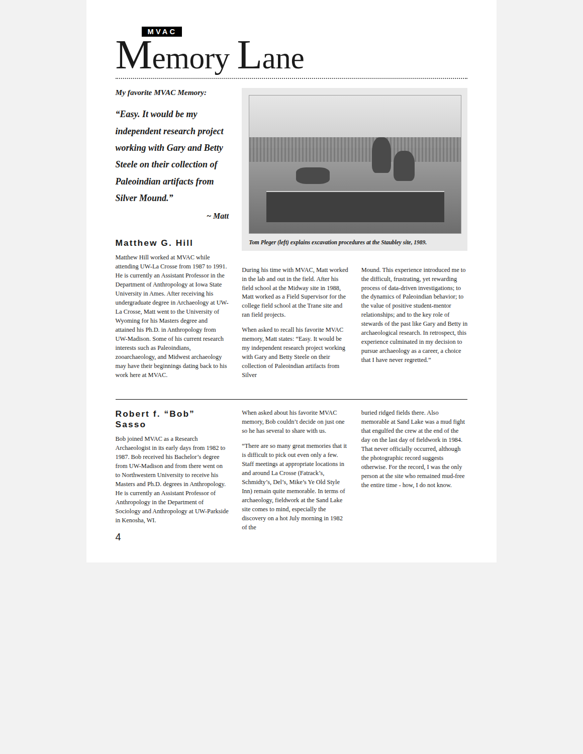MVAC
Memory Lane
My favorite MVAC Memory:
“Easy. It would be my independent research project working with Gary and Betty Steele on their collection of Paleoindian artifacts from Silver Mound.”
~ Matt
Matthew G. Hill
Matthew Hill worked at MVAC while attending UW-La Crosse from 1987 to 1991. He is currently an Assistant Professor in the Department of Anthropology at Iowa State University in Ames. After receiving his undergraduate degree in Archaeology at UW-La Crosse, Matt went to the University of Wyoming for his Masters degree and attained his Ph.D. in Anthropology from UW-Madison. Some of his current research interests such as Paleoindians, zooarchaeology, and Midwest archaeology may have their beginnings dating back to his work here at MVAC.
Tom Pleger (left) explains excavation procedures at the Staubley site, 1989.
During his time with MVAC, Matt worked in the lab and out in the field. After his field school at the Midway site in 1988, Matt worked as a Field Supervisor for the college field school at the Trane site and ran field projects.
When asked to recall his favorite MVAC memory, Matt states: “Easy. It would be my independent research project working with Gary and Betty Steele on their collection of Paleoindian artifacts from Silver
Mound. This experience introduced me to the difficult, frustrating, yet rewarding process of data-driven investigations; to the dynamics of Paleoindian behavior; to the value of positive student-mentor relationships; and to the key role of stewards of the past like Gary and Betty in archaeological research. In retrospect, this experience culminated in my decision to pursue archaeology as a career, a choice that I have never regretted.”
Robert f. “Bob” Sasso
Bob joined MVAC as a Research Archaeologist in its early days from 1982 to 1987. Bob received his Bachelor’s degree from UW-Madison and from there went on to Northwestern University to receive his Masters and Ph.D. degrees in Anthropology. He is currently an Assistant Professor of Anthropology in the Department of Sociology and Anthropology at UW-Parkside in Kenosha, WI.
4
When asked about his favorite MVAC memory, Bob couldn’t decide on just one so he has several to share with us.
“There are so many great memories that it is difficult to pick out even only a few. Staff meetings at appropriate locations in and around La Crosse (Fatrack’s, Schmidty’s, Del’s, Mike’s Ye Old Style Inn) remain quite memorable. In terms of archaeology, fieldwork at the Sand Lake site comes to mind, especially the discovery on a hot July morning in 1982 of the
buried ridged fields there. Also memorable at Sand Lake was a mud fight that engulfed the crew at the end of the day on the last day of fieldwork in 1984. That never officially occurred, although the photographic record suggests otherwise. For the record, I was the only person at the site who remained mud-free the entire time - how, I do not know.